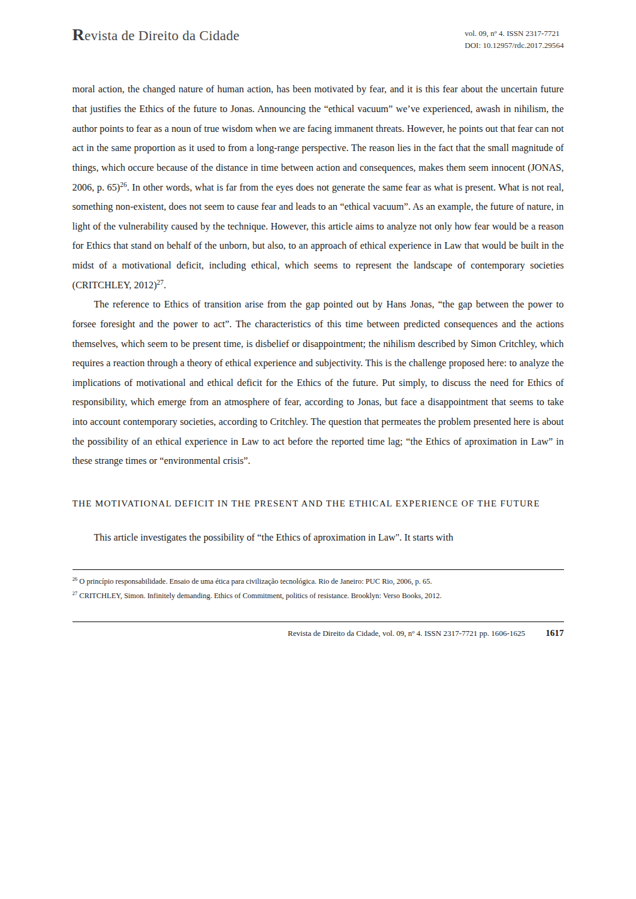Revista de Direito da Cidade
vol. 09, nº 4. ISSN 2317-7721
DOI: 10.12957/rdc.2017.29564
moral action, the changed nature of human action, has been motivated by fear, and it is this fear about the uncertain future that justifies the Ethics of the future to Jonas. Announcing the “ethical vacuum” we’ve experienced, awash in nihilism, the author points to fear as a noun of true wisdom when we are facing immanent threats. However, he points out that fear can not act in the same proportion as it used to from a long-range perspective. The reason lies in the fact that the small magnitude of things, which occure because of the distance in time between action and consequences, makes them seem innocent (JONAS, 2006, p. 65)26. In other words, what is far from the eyes does not generate the same fear as what is present. What is not real, something non-existent, does not seem to cause fear and leads to an “ethical vacuum”. As an example, the future of nature, in light of the vulnerability caused by the technique. However, this article aims to analyze not only how fear would be a reason for Ethics that stand on behalf of the unborn, but also, to an approach of ethical experience in Law that would be built in the midst of a motivational deficit, including ethical, which seems to represent the landscape of contemporary societies (CRITCHLEY, 2012)27.
The reference to Ethics of transition arise from the gap pointed out by Hans Jonas, “the gap between the power to forsee foresight and the power to act”. The characteristics of this time between predicted consequences and the actions themselves, which seem to be present time, is disbelief or disappointment; the nihilism described by Simon Critchley, which requires a reaction through a theory of ethical experience and subjectivity. This is the challenge proposed here: to analyze the implications of motivational and ethical deficit for the Ethics of the future. Put simply, to discuss the need for Ethics of responsibility, which emerge from an atmosphere of fear, according to Jonas, but face a disappointment that seems to take into account contemporary societies, according to Critchley. The question that permeates the problem presented here is about the possibility of an ethical experience in Law to act before the reported time lag; “the Ethics of aproximation in Law” in these strange times or “environmental crisis”.
The motivational deficit in the present and the ethical experience of the future
This article investigates the possibility of “the Ethics of aproximation in Law". It starts with
26 O princípio responsabilidade. Ensaio de uma ética para civilização tecnológica. Rio de Janeiro: PUC Rio, 2006, p. 65.
27 CRITCHLEY, Simon. Infinitely demanding. Ethics of Commitment, politics of resistance. Brooklyn: Verso Books, 2012.
Revista de Direito da Cidade, vol. 09, nº 4. ISSN 2317-7721 pp. 1606-1625 1617